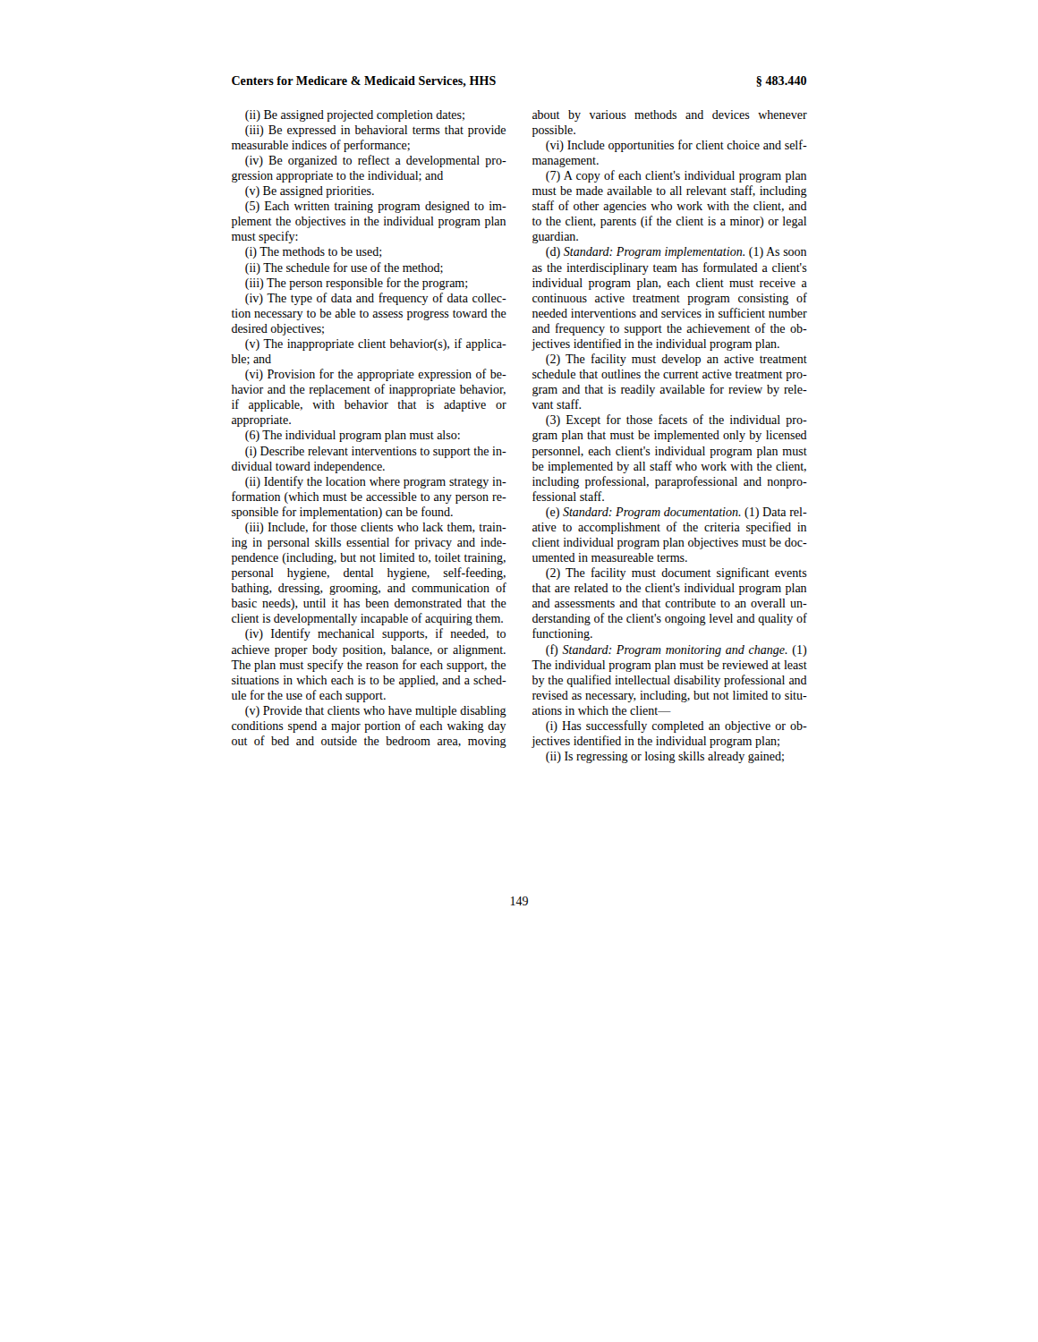Centers for Medicare & Medicaid Services, HHS § 483.440
(ii) Be assigned projected completion dates;
(iii) Be expressed in behavioral terms that provide measurable indices of performance;
(iv) Be organized to reflect a developmental progression appropriate to the individual; and
(v) Be assigned priorities.
(5) Each written training program designed to implement the objectives in the individual program plan must specify:
(i) The methods to be used;
(ii) The schedule for use of the method;
(iii) The person responsible for the program;
(iv) The type of data and frequency of data collection necessary to be able to assess progress toward the desired objectives;
(v) The inappropriate client behavior(s), if applicable; and
(vi) Provision for the appropriate expression of behavior and the replacement of inappropriate behavior, if applicable, with behavior that is adaptive or appropriate.
(6) The individual program plan must also:
(i) Describe relevant interventions to support the individual toward independence.
(ii) Identify the location where program strategy information (which must be accessible to any person responsible for implementation) can be found.
(iii) Include, for those clients who lack them, training in personal skills essential for privacy and independence (including, but not limited to, toilet training, personal hygiene, dental hygiene, self-feeding, bathing, dressing, grooming, and communication of basic needs), until it has been demonstrated that the client is developmentally incapable of acquiring them.
(iv) Identify mechanical supports, if needed, to achieve proper body position, balance, or alignment. The plan must specify the reason for each support, the situations in which each is to be applied, and a schedule for the use of each support.
(v) Provide that clients who have multiple disabling conditions spend a major portion of each waking day out of bed and outside the bedroom area, moving about by various methods and devices whenever possible.
(vi) Include opportunities for client choice and self-management.
(7) A copy of each client's individual program plan must be made available to all relevant staff, including staff of other agencies who work with the client, and to the client, parents (if the client is a minor) or legal guardian.
(d) Standard: Program implementation. (1) As soon as the interdisciplinary team has formulated a client's individual program plan, each client must receive a continuous active treatment program consisting of needed interventions and services in sufficient number and frequency to support the achievement of the objectives identified in the individual program plan.
(2) The facility must develop an active treatment schedule that outlines the current active treatment program and that is readily available for review by relevant staff.
(3) Except for those facets of the individual program plan that must be implemented only by licensed personnel, each client's individual program plan must be implemented by all staff who work with the client, including professional, paraprofessional and nonprofessional staff.
(e) Standard: Program documentation. (1) Data relative to accomplishment of the criteria specified in client individual program plan objectives must be documented in measureable terms.
(2) The facility must document significant events that are related to the client's individual program plan and assessments and that contribute to an overall understanding of the client's ongoing level and quality of functioning.
(f) Standard: Program monitoring and change. (1) The individual program plan must be reviewed at least by the qualified intellectual disability professional and revised as necessary, including, but not limited to situations in which the client—
(i) Has successfully completed an objective or objectives identified in the individual program plan;
(ii) Is regressing or losing skills already gained;
149